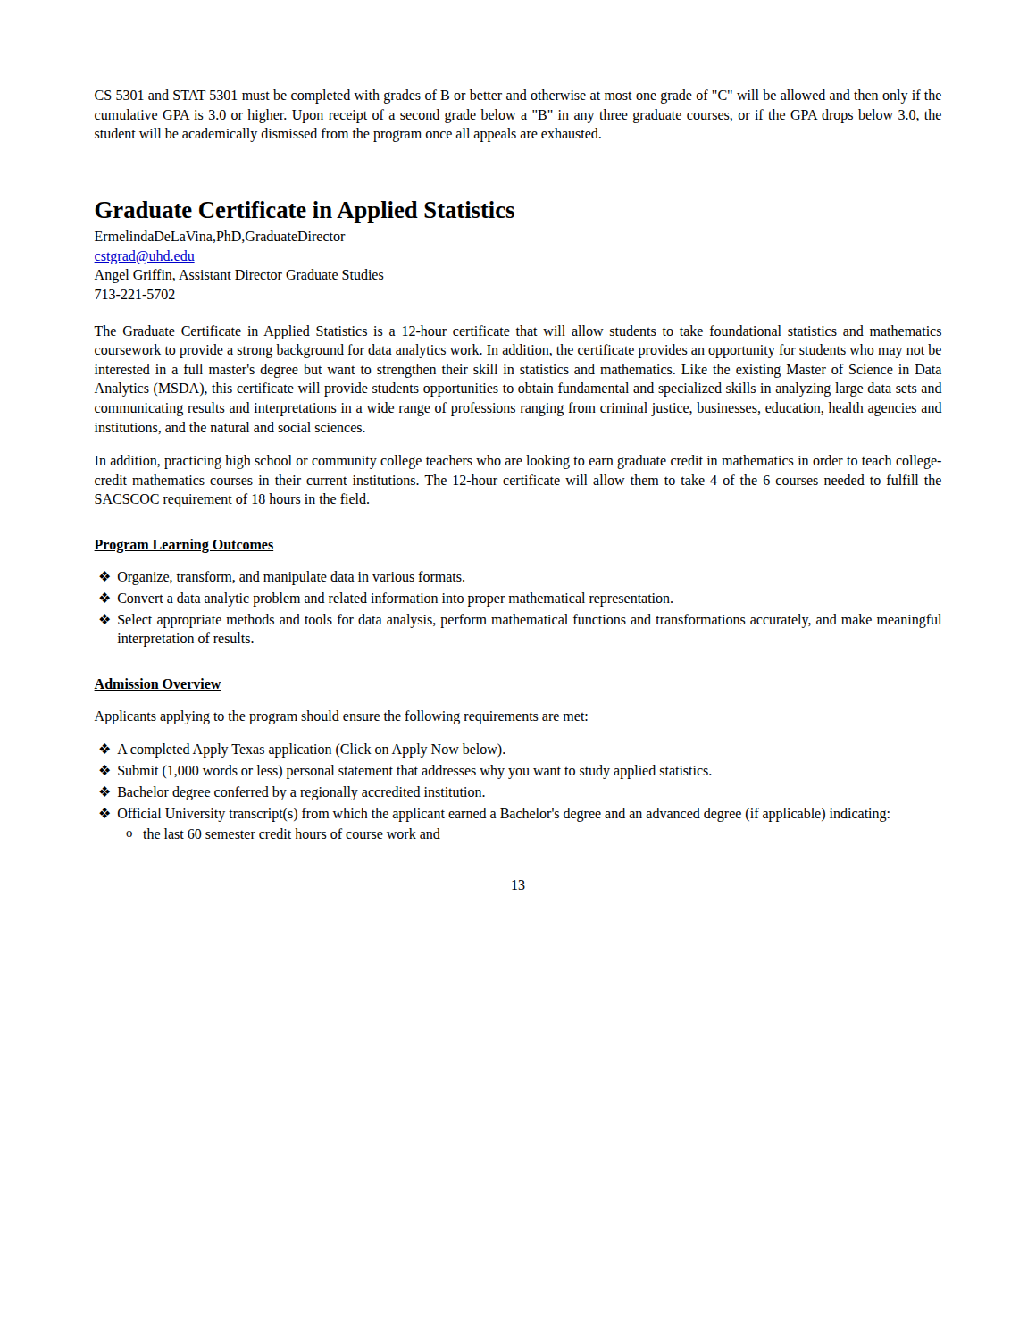CS 5301 and STAT 5301 must be completed with grades of B or better and otherwise at most one grade of "C" will be allowed and then only if the cumulative GPA is 3.0 or higher. Upon receipt of a second grade below a "B" in any three graduate courses, or if the GPA drops below 3.0, the student will be academically dismissed from the program once all appeals are exhausted.
Graduate Certificate in Applied Statistics
Ermelinda DeLaVina, PhD, Graduate Director cstgrad@uhd.edu Angel Griffin, Assistant Director Graduate Studies 713-221-5702
The Graduate Certificate in Applied Statistics is a 12-hour certificate that will allow students to take foundational statistics and mathematics coursework to provide a strong background for data analytics work. In addition, the certificate provides an opportunity for students who may not be interested in a full master's degree but want to strengthen their skill in statistics and mathematics. Like the existing Master of Science in Data Analytics (MSDA), this certificate will provide students opportunities to obtain fundamental and specialized skills in analyzing large data sets and communicating results and interpretations in a wide range of professions ranging from criminal justice, businesses, education, health agencies and institutions, and the natural and social sciences.
In addition, practicing high school or community college teachers who are looking to earn graduate credit in mathematics in order to teach college-credit mathematics courses in their current institutions. The 12-hour certificate will allow them to take 4 of the 6 courses needed to fulfill the SACSCOC requirement of 18 hours in the field.
Program Learning Outcomes
Organize, transform, and manipulate data in various formats.
Convert a data analytic problem and related information into proper mathematical representation.
Select appropriate methods and tools for data analysis, perform mathematical functions and transformations accurately, and make meaningful interpretation of results.
Admission Overview
Applicants applying to the program should ensure the following requirements are met:
A completed Apply Texas application (Click on Apply Now below).
Submit (1,000 words or less) personal statement that addresses why you want to study applied statistics.
Bachelor degree conferred by a regionally accredited institution.
Official University transcript(s) from which the applicant earned a Bachelor's degree and an advanced degree (if applicable) indicating:
the last 60 semester credit hours of course work and
13